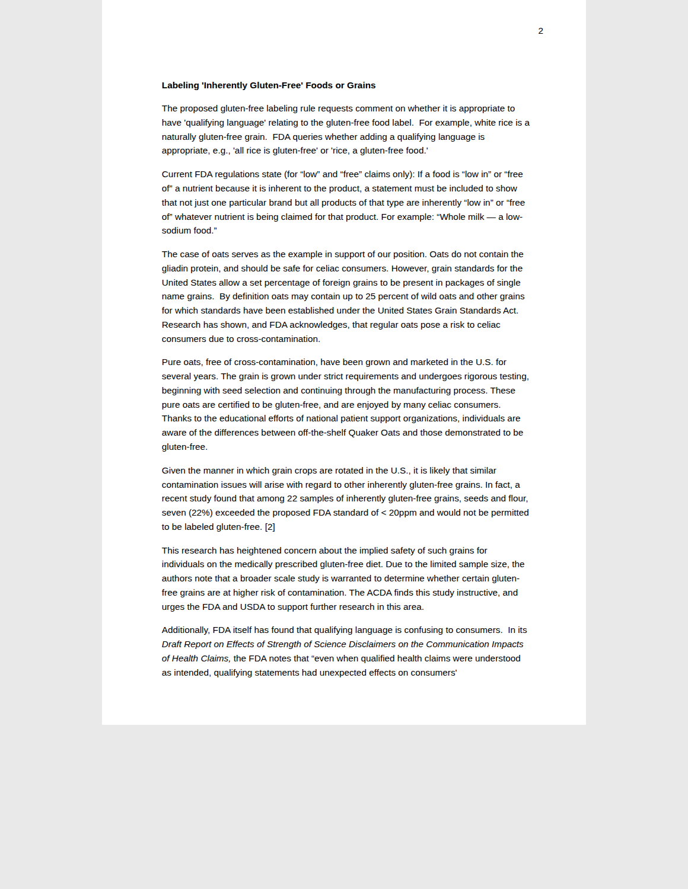2
Labeling 'Inherently Gluten-Free' Foods or Grains
The proposed gluten-free labeling rule requests comment on whether it is appropriate to have 'qualifying language' relating to the gluten-free food label. For example, white rice is a naturally gluten-free grain. FDA queries whether adding a qualifying language is appropriate, e.g., 'all rice is gluten-free' or 'rice, a gluten-free food.'
Current FDA regulations state (for “low” and “free” claims only): If a food is “low in” or “free of” a nutrient because it is inherent to the product, a statement must be included to show that not just one particular brand but all products of that type are inherently “low in” or “free of” whatever nutrient is being claimed for that product. For example: “Whole milk — a low-sodium food.”
The case of oats serves as the example in support of our position. Oats do not contain the gliadin protein, and should be safe for celiac consumers. However, grain standards for the United States allow a set percentage of foreign grains to be present in packages of single name grains. By definition oats may contain up to 25 percent of wild oats and other grains for which standards have been established under the United States Grain Standards Act. Research has shown, and FDA acknowledges, that regular oats pose a risk to celiac consumers due to cross-contamination.
Pure oats, free of cross-contamination, have been grown and marketed in the U.S. for several years. The grain is grown under strict requirements and undergoes rigorous testing, beginning with seed selection and continuing through the manufacturing process. These pure oats are certified to be gluten-free, and are enjoyed by many celiac consumers. Thanks to the educational efforts of national patient support organizations, individuals are aware of the differences between off-the-shelf Quaker Oats and those demonstrated to be gluten-free.
Given the manner in which grain crops are rotated in the U.S., it is likely that similar contamination issues will arise with regard to other inherently gluten-free grains. In fact, a recent study found that among 22 samples of inherently gluten-free grains, seeds and flour, seven (22%) exceeded the proposed FDA standard of < 20ppm and would not be permitted to be labeled gluten-free. [2]
This research has heightened concern about the implied safety of such grains for individuals on the medically prescribed gluten-free diet. Due to the limited sample size, the authors note that a broader scale study is warranted to determine whether certain gluten-free grains are at higher risk of contamination. The ACDA finds this study instructive, and urges the FDA and USDA to support further research in this area.
Additionally, FDA itself has found that qualifying language is confusing to consumers. In its Draft Report on Effects of Strength of Science Disclaimers on the Communication Impacts of Health Claims, the FDA notes that “even when qualified health claims were understood as intended, qualifying statements had unexpected effects on consumers'